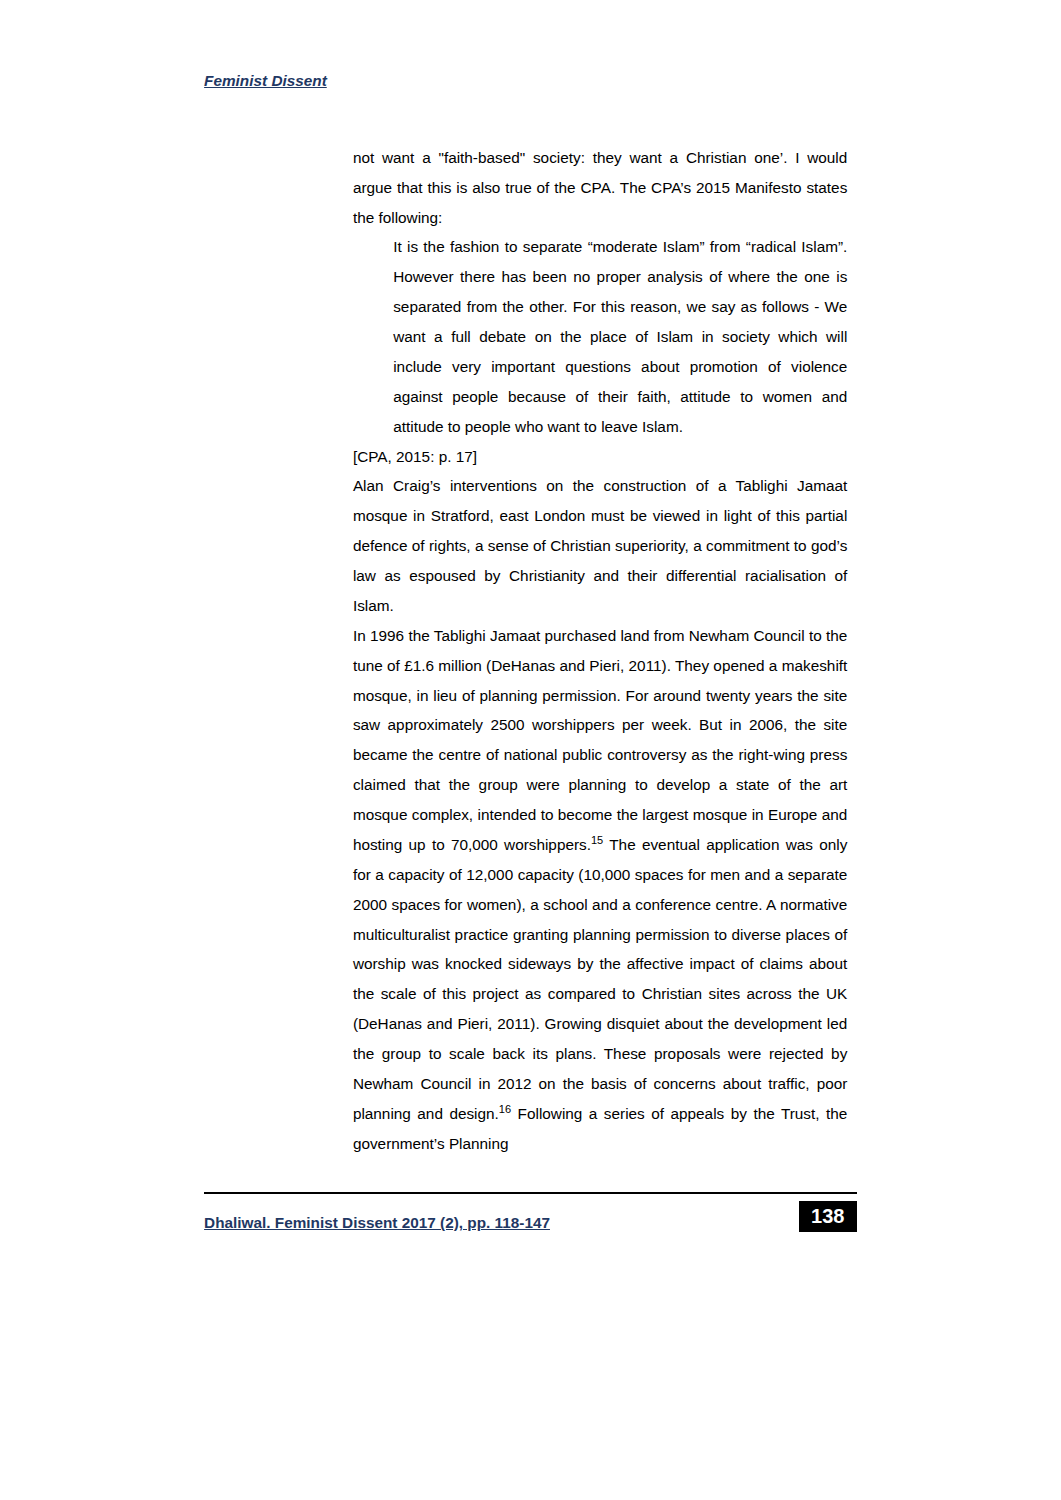Feminist Dissent
not want a "faith-based" society: they want a Christian one’. I would argue that this is also true of the CPA. The CPA’s 2015 Manifesto states the following:
It is the fashion to separate “moderate Islam” from “radical Islam”. However there has been no proper analysis of where the one is separated from the other. For this reason, we say as follows - We want a full debate on the place of Islam in society which will include very important questions about promotion of violence against people because of their faith, attitude to women and attitude to people who want to leave Islam.
[CPA, 2015: p. 17]
Alan Craig’s interventions on the construction of a Tablighi Jamaat mosque in Stratford, east London must be viewed in light of this partial defence of rights, a sense of Christian superiority, a commitment to god’s law as espoused by Christianity and their differential racialisation of Islam.
In 1996 the Tablighi Jamaat purchased land from Newham Council to the tune of £1.6 million (DeHanas and Pieri, 2011). They opened a makeshift mosque, in lieu of planning permission. For around twenty years the site saw approximately 2500 worshippers per week. But in 2006, the site became the centre of national public controversy as the right-wing press claimed that the group were planning to develop a state of the art mosque complex, intended to become the largest mosque in Europe and hosting up to 70,000 worshippers.15 The eventual application was only for a capacity of 12,000 capacity (10,000 spaces for men and a separate 2000 spaces for women), a school and a conference centre. A normative multiculturalist practice granting planning permission to diverse places of worship was knocked sideways by the affective impact of claims about the scale of this project as compared to Christian sites across the UK (DeHanas and Pieri, 2011). Growing disquiet about the development led the group to scale back its plans. These proposals were rejected by Newham Council in 2012 on the basis of concerns about traffic, poor planning and design.16 Following a series of appeals by the Trust, the government’s Planning
Dhaliwal. Feminist Dissent 2017 (2), pp. 118-147
138